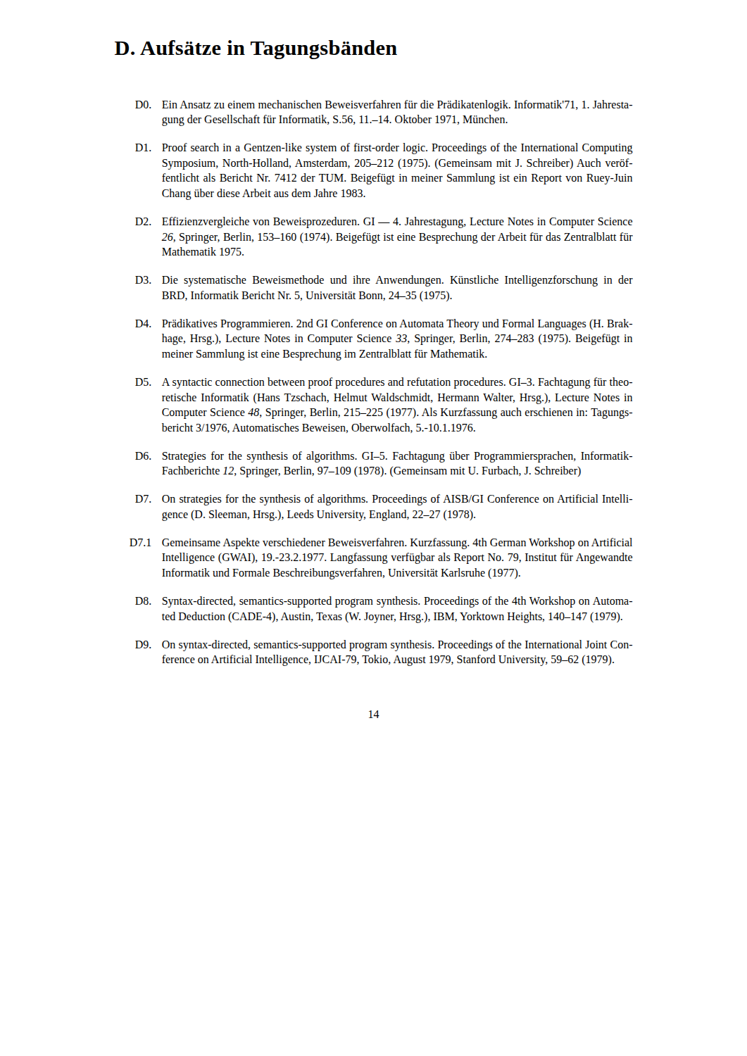D. Aufsätze in Tagungsbänden
D0. Ein Ansatz zu einem mechanischen Beweisverfahren für die Prädikatenlogik. Informatik'71, 1. Jahrestagung der Gesellschaft für Informatik, S.56, 11.–14. Oktober 1971, München.
D1. Proof search in a Gentzen-like system of first-order logic. Proceedings of the International Computing Symposium, North-Holland, Amsterdam, 205–212 (1975). (Gemeinsam mit J. Schreiber) Auch veröffentlicht als Bericht Nr. 7412 der TUM. Beigefügt in meiner Sammlung ist ein Report von Ruey-Juin Chang über diese Arbeit aus dem Jahre 1983.
D2. Effizienzvergleiche von Beweisprozeduren. GI — 4. Jahrestagung, Lecture Notes in Computer Science 26, Springer, Berlin, 153–160 (1974). Beigefügt ist eine Besprechung der Arbeit für das Zentralblatt für Mathematik 1975.
D3. Die systematische Beweismethode und ihre Anwendungen. Künstliche Intelligenzforschung in der BRD, Informatik Bericht Nr. 5, Universität Bonn, 24–35 (1975).
D4. Prädikatives Programmieren. 2nd GI Conference on Automata Theory und Formal Languages (H. Brakhage, Hrsg.), Lecture Notes in Computer Science 33, Springer, Berlin, 274–283 (1975). Beigefügt in meiner Sammlung ist eine Besprechung im Zentralblatt für Mathematik.
D5. A syntactic connection between proof procedures and refutation procedures. GI–3. Fachtagung für theoretische Informatik (Hans Tzschach, Helmut Waldschmidt, Hermann Walter, Hrsg.), Lecture Notes in Computer Science 48, Springer, Berlin, 215–225 (1977). Als Kurzfassung auch erschienen in: Tagungsbericht 3/1976, Automatisches Beweisen, Oberwolfach, 5.-10.1.1976.
D6. Strategies for the synthesis of algorithms. GI–5. Fachtagung über Programmiersprachen, Informatik-Fachberichte 12, Springer, Berlin, 97–109 (1978). (Gemeinsam mit U. Furbach, J. Schreiber)
D7. On strategies for the synthesis of algorithms. Proceedings of AISB/GI Conference on Artificial Intelligence (D. Sleeman, Hrsg.), Leeds University, England, 22–27 (1978).
D7.1 Gemeinsame Aspekte verschiedener Beweisverfahren. Kurzfassung. 4th German Workshop on Artificial Intelligence (GWAI), 19.-23.2.1977. Langfassung verfügbar als Report No. 79, Institut für Angewandte Informatik und Formale Beschreibungsverfahren, Universität Karlsruhe (1977).
D8. Syntax-directed, semantics-supported program synthesis. Proceedings of the 4th Workshop on Automated Deduction (CADE-4), Austin, Texas (W. Joyner, Hrsg.), IBM, Yorktown Heights, 140–147 (1979).
D9. On syntax-directed, semantics-supported program synthesis. Proceedings of the International Joint Conference on Artificial Intelligence, IJCAI-79, Tokio, August 1979, Stanford University, 59–62 (1979).
14